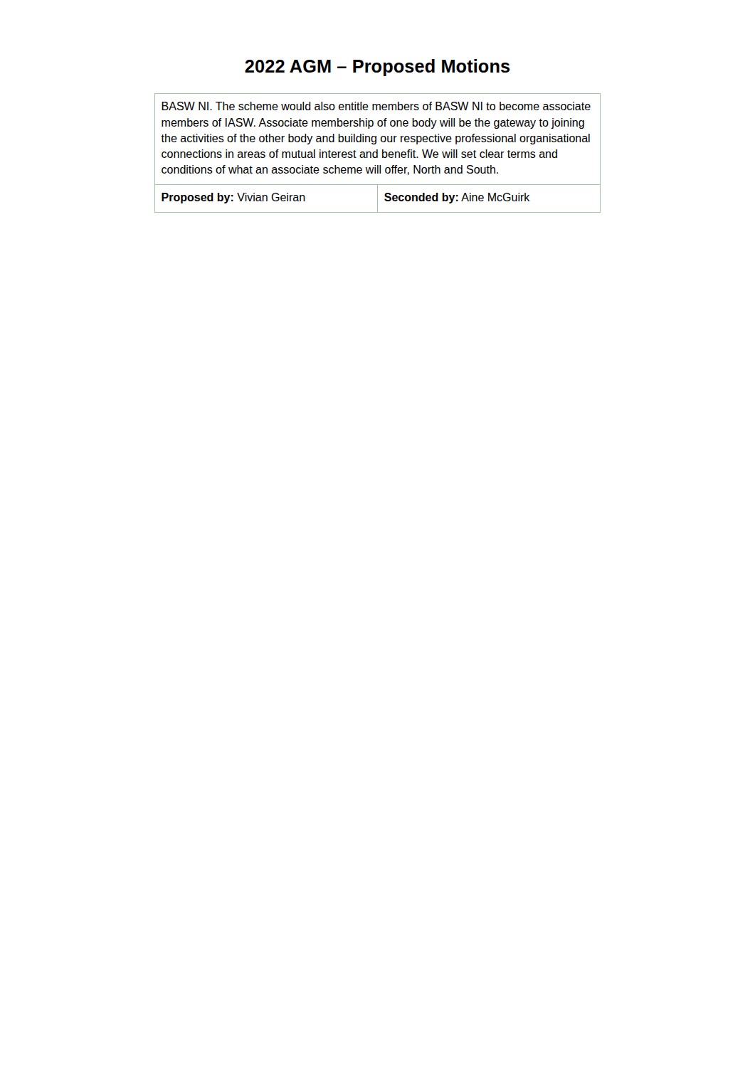2022 AGM – Proposed Motions
| BASW NI. The scheme would also entitle members of BASW NI to become associate members of IASW. Associate membership of one body will be the gateway to joining the activities of the other body and building our respective professional organisational connections in areas of mutual interest and benefit. We will set clear terms and conditions of what an associate scheme will offer, North and South. |
| Proposed by: Vivian Geiran | Seconded by: Aine McGuirk |